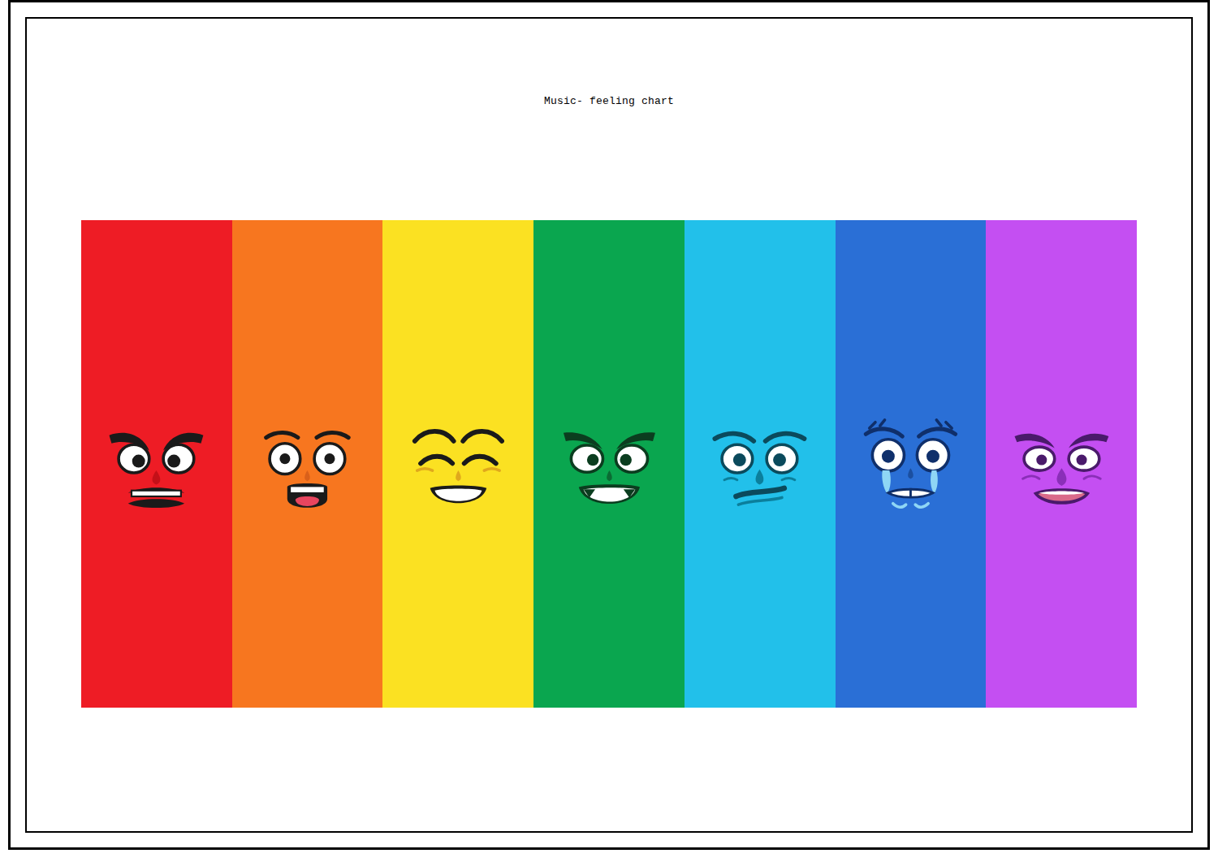Music- feeling chart